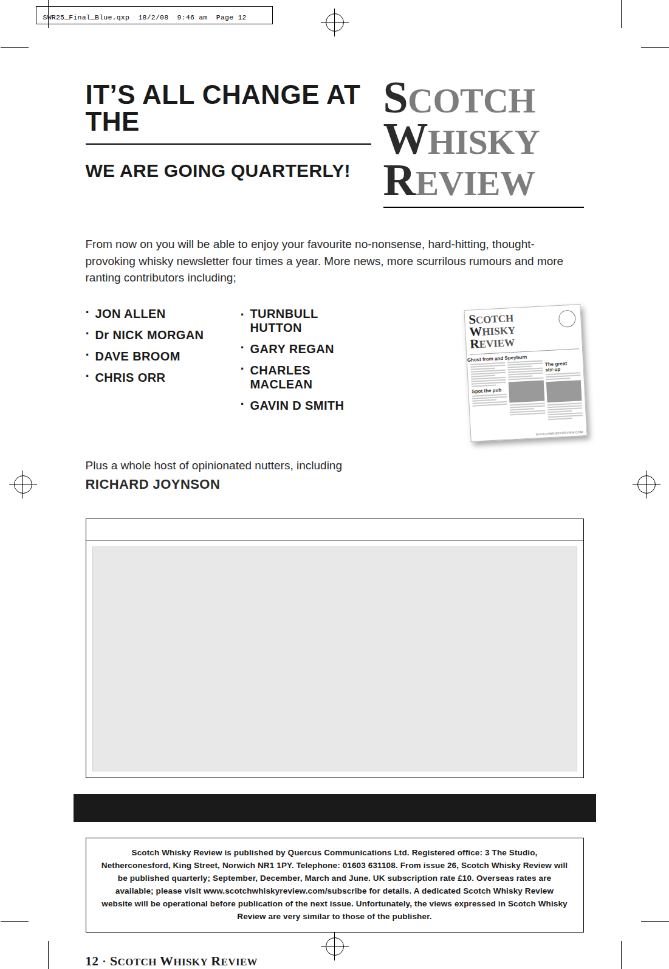SWR25_Final_Blue.qxp 18/2/08 9:46 am Page 12
It’s all change at the
We are going quarterly!
SCOTCH
WHISKY
REVIEW
From now on you will be able to enjoy your favourite no-nonsense, hard-hitting, thought-provoking whisky newsletter four times a year. More news, more scurrilous rumours and more ranting contributors including;
Jon Allen
Dr Nick Morgan
Dave Broom
Chris Orr
Turnbull Hutton
Gary Regan
Charles Maclean
Gavin D Smith
SCOTCH
WHISKY
REVIEW
Ghost from and Speyburn
Spot the pub
The great
stir-up
SCOTCHWHISKYREVIEW.COM
Plus a whole host of opinionated nutters, including Richard Joynson
Scotch Whisky Review is published by Quercus Communications Ltd. Registered office: 3 The Studio, Netherconesford, King Street, Norwich NR1 1PY. Telephone: 01603 631108. From issue 26, Scotch Whisky Review will be published quarterly; September, December, March and June. UK subscription rate £10. Overseas rates are available; please visit www.scotchwhiskyreview.com/subscribe for details. A dedicated Scotch Whisky Review website will be operational before publication of the next issue. Unfortunately, the views expressed in Scotch Whisky Review are very similar to those of the publisher.
12·SCOTCH WHISKY REVIEW